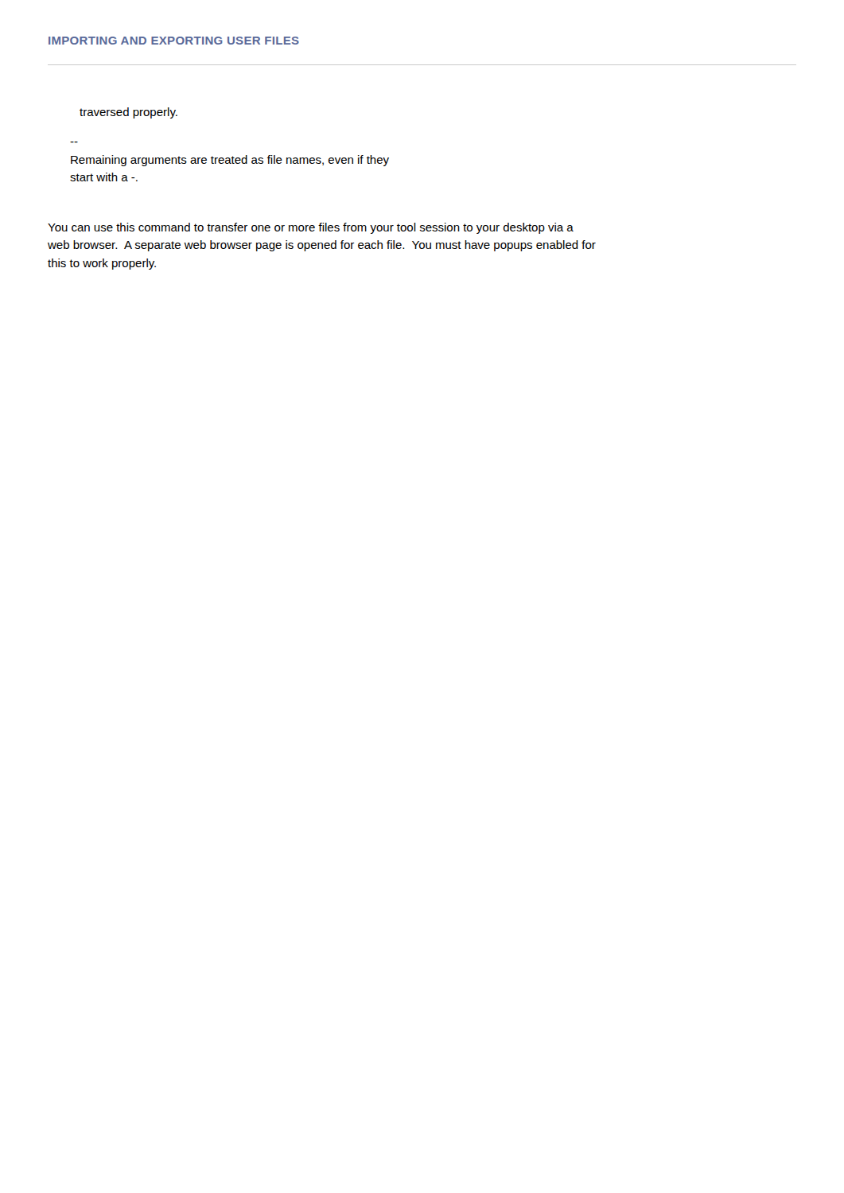Importing and Exporting User Files
traversed properly.
--
Remaining arguments are treated as file names, even if they
start with a -.
You can use this command to transfer one or more files from your tool session to your desktop via a web browser. A separate web browser page is opened for each file. You must have popups enabled for this to work properly.